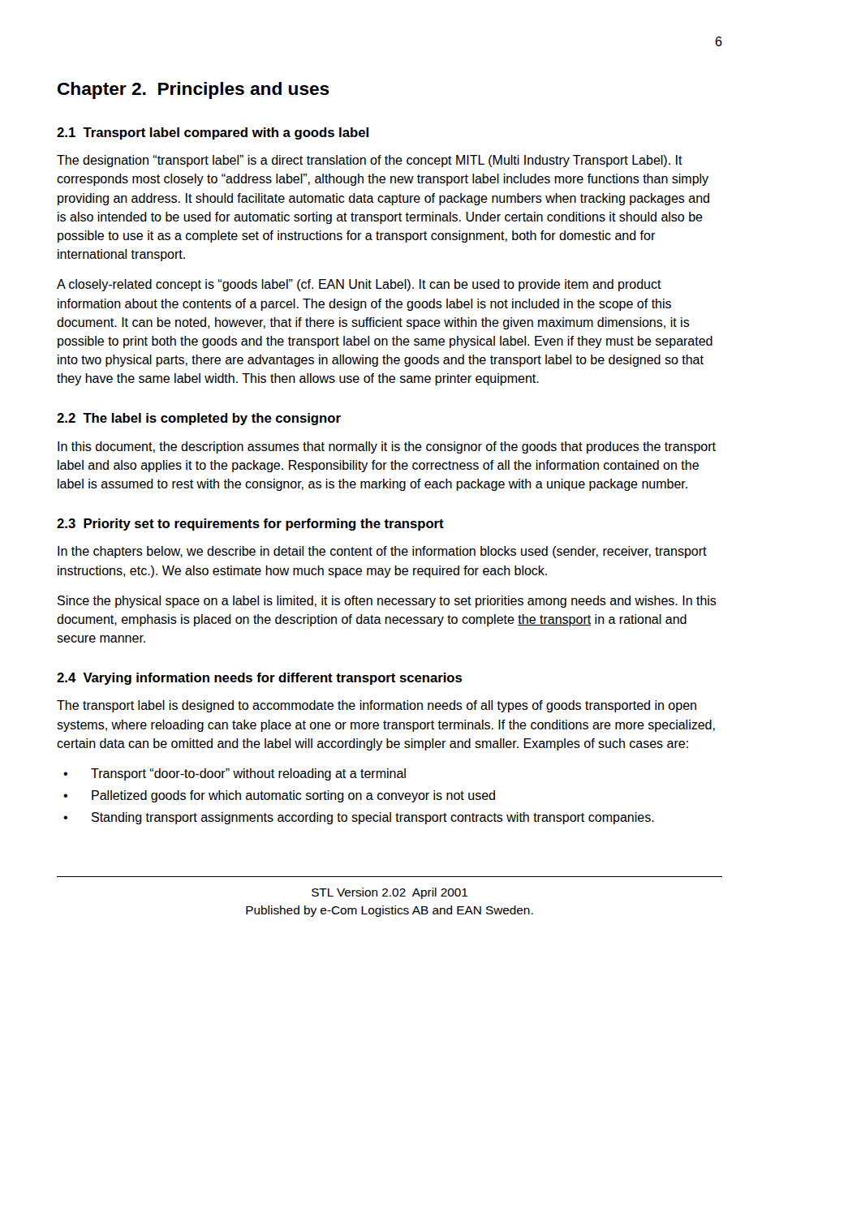6
Chapter 2. Principles and uses
2.1 Transport label compared with a goods label
The designation “transport label” is a direct translation of the concept MITL (Multi Industry Transport Label). It corresponds most closely to “address label”, although the new transport label includes more functions than simply providing an address. It should facilitate automatic data capture of package numbers when tracking packages and is also intended to be used for automatic sorting at transport terminals. Under certain conditions it should also be possible to use it as a complete set of instructions for a transport consignment, both for domestic and for international transport.
A closely-related concept is “goods label” (cf. EAN Unit Label). It can be used to provide item and product information about the contents of a parcel. The design of the goods label is not included in the scope of this document. It can be noted, however, that if there is sufficient space within the given maximum dimensions, it is possible to print both the goods and the transport label on the same physical label. Even if they must be separated into two physical parts, there are advantages in allowing the goods and the transport label to be designed so that they have the same label width. This then allows use of the same printer equipment.
2.2 The label is completed by the consignor
In this document, the description assumes that normally it is the consignor of the goods that produces the transport label and also applies it to the package. Responsibility for the correctness of all the information contained on the label is assumed to rest with the consignor, as is the marking of each package with a unique package number.
2.3 Priority set to requirements for performing the transport
In the chapters below, we describe in detail the content of the information blocks used (sender, receiver, transport instructions, etc.). We also estimate how much space may be required for each block.
Since the physical space on a label is limited, it is often necessary to set priorities among needs and wishes. In this document, emphasis is placed on the description of data necessary to complete the transport in a rational and secure manner.
2.4 Varying information needs for different transport scenarios
The transport label is designed to accommodate the information needs of all types of goods transported in open systems, where reloading can take place at one or more transport terminals. If the conditions are more specialized, certain data can be omitted and the label will accordingly be simpler and smaller. Examples of such cases are:
Transport “door-to-door” without reloading at a terminal
Palletized goods for which automatic sorting on a conveyor is not used
Standing transport assignments according to special transport contracts with transport companies.
STL Version 2.02 April 2001
Published by e-Com Logistics AB and EAN Sweden.